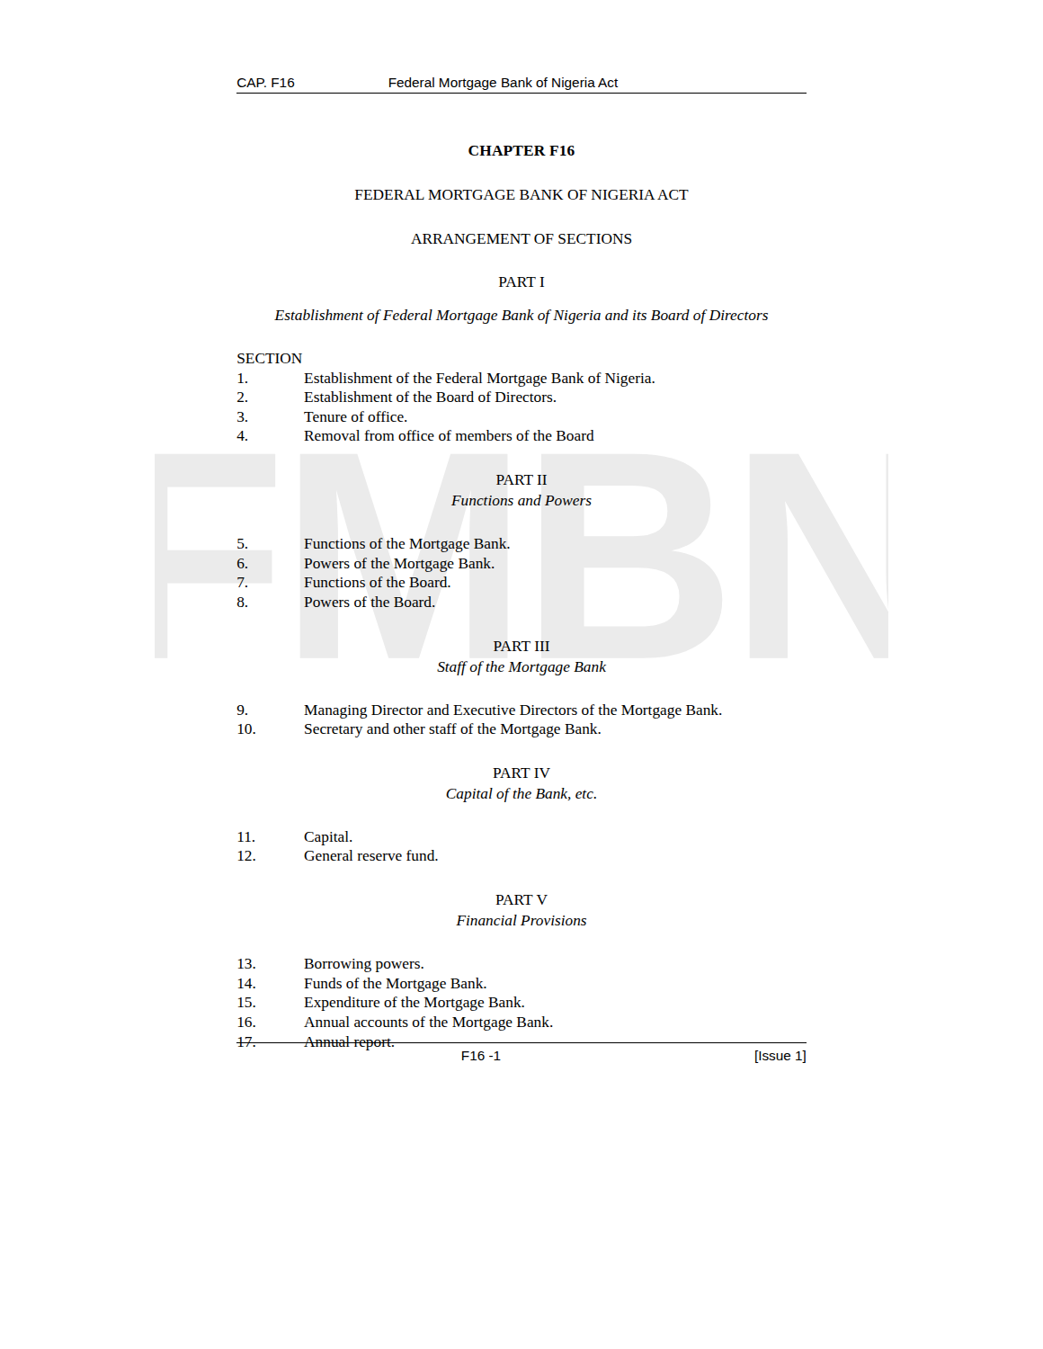FMBN
CAP. F16 Federal Mortgage Bank of Nigeria Act
CHAPTER F16
FEDERAL MORTGAGE BANK OF NIGERIA ACT
ARRANGEMENT OF SECTIONS
PART I
Establishment of Federal Mortgage Bank of Nigeria and its Board of Directors
SECTION
1. Establishment of the Federal Mortgage Bank of Nigeria.
2. Establishment of the Board of Directors.
3. Tenure of office.
4. Removal from office of members of the Board
PART II
Functions and Powers
5. Functions of the Mortgage Bank.
6. Powers of the Mortgage Bank.
7. Functions of the Board.
8. Powers of the Board.
PART III
Staff of the Mortgage Bank
9. Managing Director and Executive Directors of the Mortgage Bank.
10. Secretary and other staff of the Mortgage Bank.
PART IV
Capital of the Bank, etc.
11. Capital.
12. General reserve fund.
PART V
Financial Provisions
13. Borrowing powers.
14. Funds of the Mortgage Bank.
15. Expenditure of the Mortgage Bank.
16. Annual accounts of the Mortgage Bank.
17. Annual report.
F16 -1 [Issue 1]